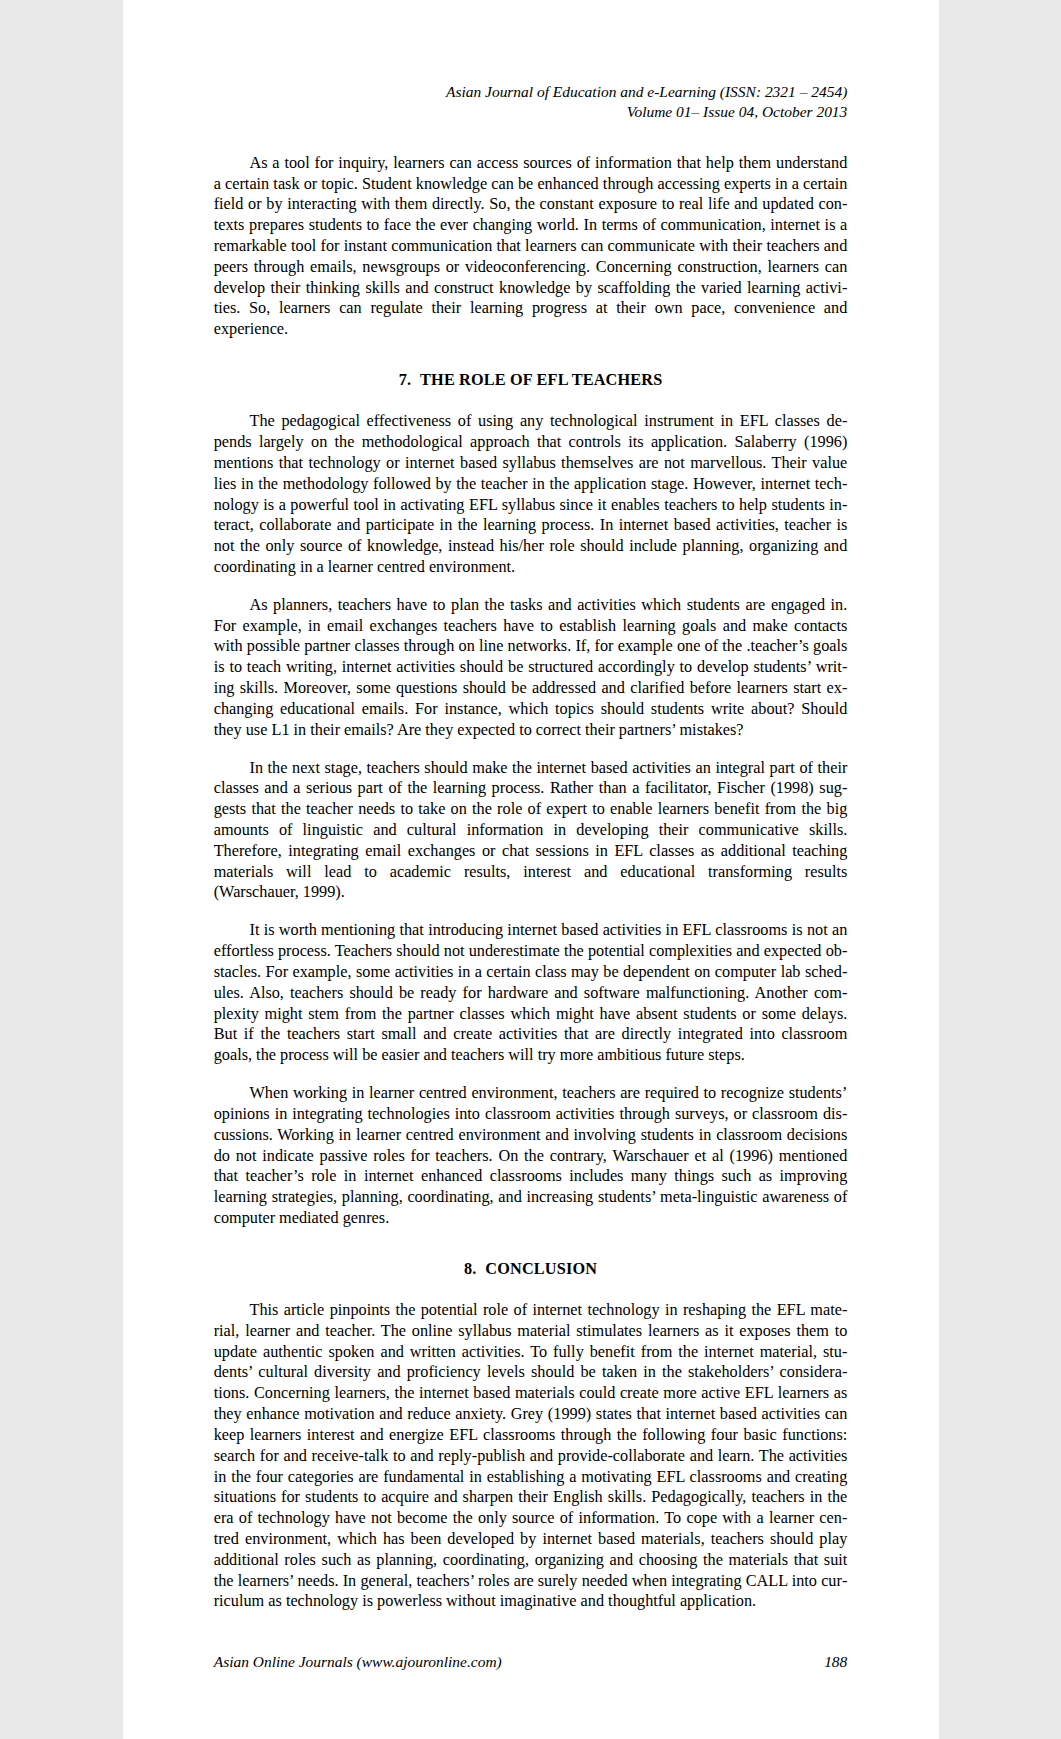Asian Journal of Education and e-Learning (ISSN: 2321 – 2454)
Volume 01– Issue 04, October 2013
As a tool for inquiry, learners can access sources of information that help them understand a certain task or topic. Student knowledge can be enhanced through accessing experts in a certain field or by interacting with them directly. So, the constant exposure to real life and updated contexts prepares students to face the ever changing world. In terms of communication, internet is a remarkable tool for instant communication that learners can communicate with their teachers and peers through emails, newsgroups or videoconferencing. Concerning construction, learners can develop their thinking skills and construct knowledge by scaffolding the varied learning activities. So, learners can regulate their learning progress at their own pace, convenience and experience.
7. The Role of EFL Teachers
The pedagogical effectiveness of using any technological instrument in EFL classes depends largely on the methodological approach that controls its application. Salaberry (1996) mentions that technology or internet based syllabus themselves are not marvellous. Their value lies in the methodology followed by the teacher in the application stage. However, internet technology is a powerful tool in activating EFL syllabus since it enables teachers to help students interact, collaborate and participate in the learning process. In internet based activities, teacher is not the only source of knowledge, instead his/her role should include planning, organizing and coordinating in a learner centred environment.
As planners, teachers have to plan the tasks and activities which students are engaged in. For example, in email exchanges teachers have to establish learning goals and make contacts with possible partner classes through on line networks. If, for example one of the .teacher’s goals is to teach writing, internet activities should be structured accordingly to develop students’ writing skills. Moreover, some questions should be addressed and clarified before learners start exchanging educational emails. For instance, which topics should students write about? Should they use L1 in their emails? Are they expected to correct their partners’ mistakes?
In the next stage, teachers should make the internet based activities an integral part of their classes and a serious part of the learning process. Rather than a facilitator, Fischer (1998) suggests that the teacher needs to take on the role of expert to enable learners benefit from the big amounts of linguistic and cultural information in developing their communicative skills. Therefore, integrating email exchanges or chat sessions in EFL classes as additional teaching materials will lead to academic results, interest and educational transforming results (Warschauer, 1999).
It is worth mentioning that introducing internet based activities in EFL classrooms is not an effortless process. Teachers should not underestimate the potential complexities and expected obstacles. For example, some activities in a certain class may be dependent on computer lab schedules. Also, teachers should be ready for hardware and software malfunctioning. Another complexity might stem from the partner classes which might have absent students or some delays. But if the teachers start small and create activities that are directly integrated into classroom goals, the process will be easier and teachers will try more ambitious future steps.
When working in learner centred environment, teachers are required to recognize students’ opinions in integrating technologies into classroom activities through surveys, or classroom discussions. Working in learner centred environment and involving students in classroom decisions do not indicate passive roles for teachers. On the contrary, Warschauer et al (1996) mentioned that teacher’s role in internet enhanced classrooms includes many things such as improving learning strategies, planning, coordinating, and increasing students’ meta-linguistic awareness of computer mediated genres.
8. Conclusion
This article pinpoints the potential role of internet technology in reshaping the EFL material, learner and teacher. The online syllabus material stimulates learners as it exposes them to update authentic spoken and written activities. To fully benefit from the internet material, students’ cultural diversity and proficiency levels should be taken in the stakeholders’ considerations. Concerning learners, the internet based materials could create more active EFL learners as they enhance motivation and reduce anxiety. Grey (1999) states that internet based activities can keep learners interest and energize EFL classrooms through the following four basic functions: search for and receive-talk to and reply-publish and provide-collaborate and learn. The activities in the four categories are fundamental in establishing a motivating EFL classrooms and creating situations for students to acquire and sharpen their English skills. Pedagogically, teachers in the era of technology have not become the only source of information. To cope with a learner centred environment, which has been developed by internet based materials, teachers should play additional roles such as planning, coordinating, organizing and choosing the materials that suit the learners’ needs. In general, teachers’ roles are surely needed when integrating CALL into curriculum as technology is powerless without imaginative and thoughtful application.
Asian Online Journals (www.ajouronline.com) 188